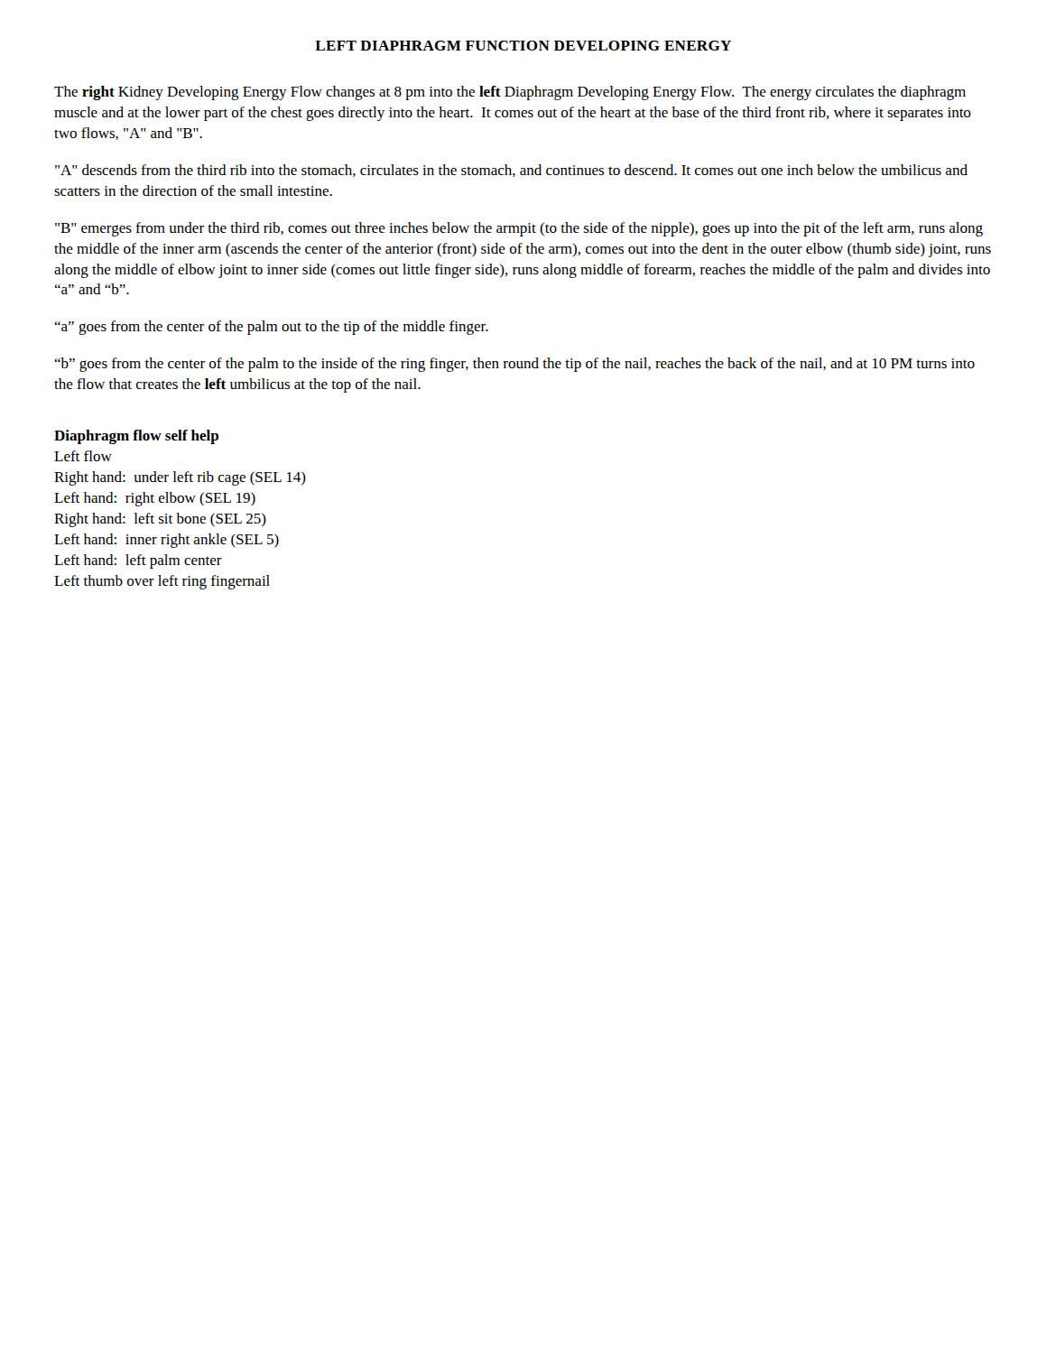LEFT DIAPHRAGM FUNCTION DEVELOPING ENERGY
The right Kidney Developing Energy Flow changes at 8 pm into the left Diaphragm Developing Energy Flow. The energy circulates the diaphragm muscle and at the lower part of the chest goes directly into the heart. It comes out of the heart at the base of the third front rib, where it separates into two flows, "A" and "B".
"A" descends from the third rib into the stomach, circulates in the stomach, and continues to descend. It comes out one inch below the umbilicus and scatters in the direction of the small intestine.
"B" emerges from under the third rib, comes out three inches below the armpit (to the side of the nipple), goes up into the pit of the left arm, runs along the middle of the inner arm (ascends the center of the anterior (front) side of the arm), comes out into the dent in the outer elbow (thumb side) joint, runs along the middle of elbow joint to inner side (comes out little finger side), runs along middle of forearm, reaches the middle of the palm and divides into “a” and “b”.
“a” goes from the center of the palm out to the tip of the middle finger.
“b” goes from the center of the palm to the inside of the ring finger, then round the tip of the nail, reaches the back of the nail, and at 10 PM turns into the flow that creates the left umbilicus at the top of the nail.
Diaphragm flow self help
Left flow
Right hand: under left rib cage (SEL 14)
Left hand: right elbow (SEL 19)
Right hand: left sit bone (SEL 25)
Left hand: inner right ankle (SEL 5)
Left hand: left palm center
Left thumb over left ring fingernail